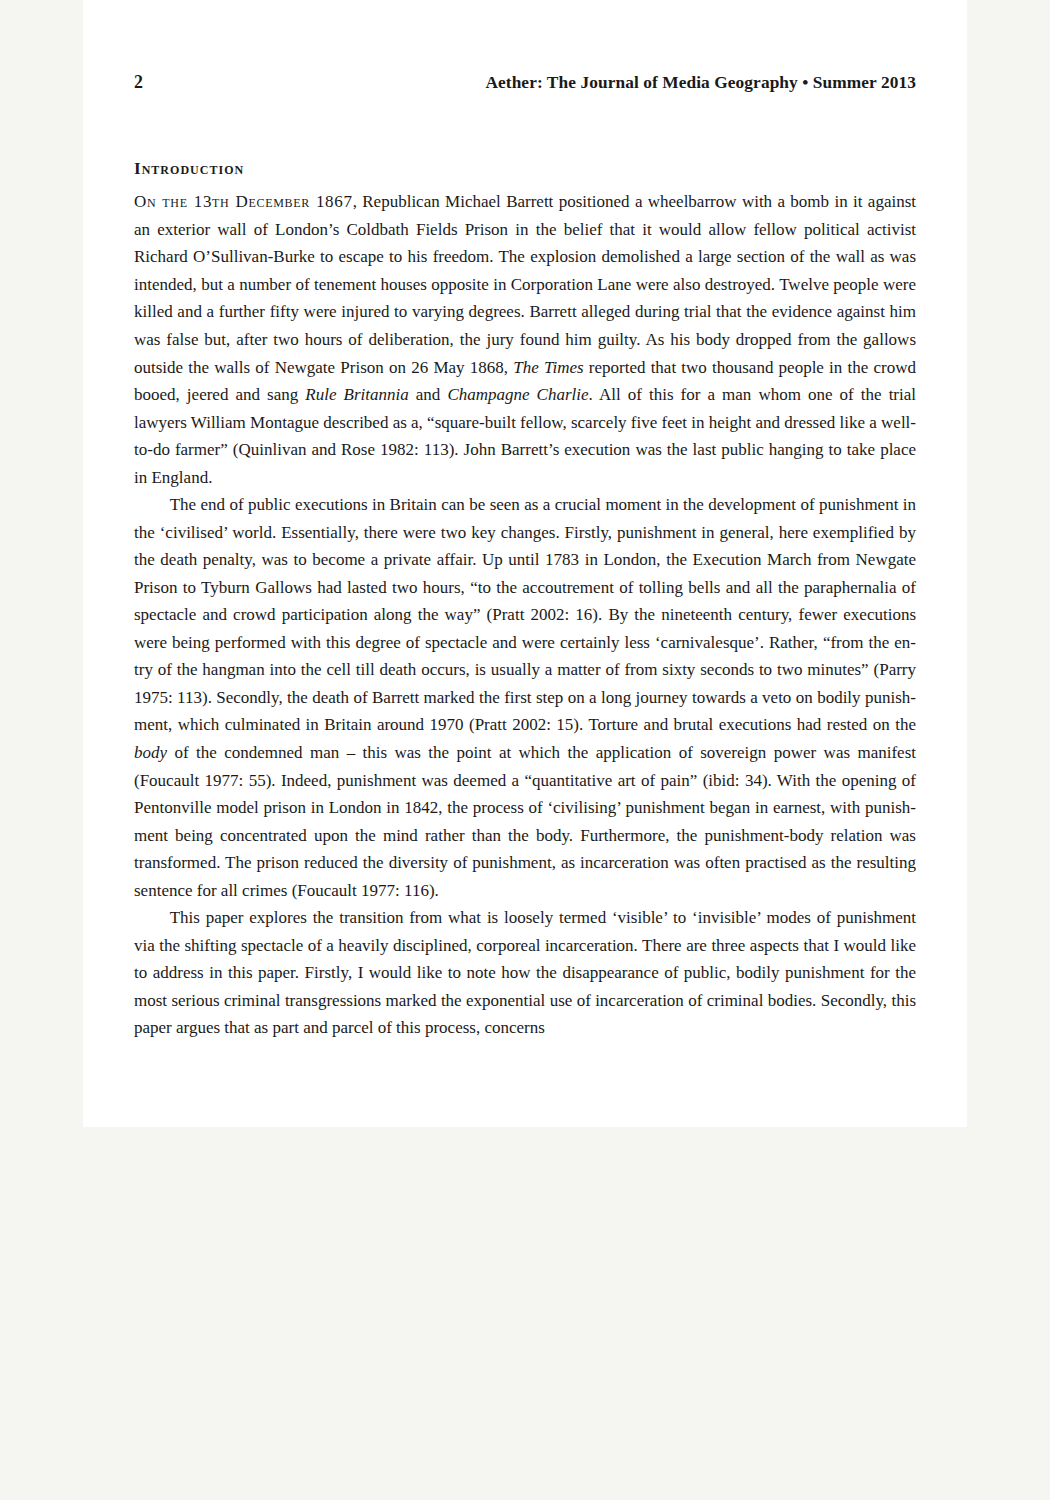2 Aether: The Journal of Media Geography • Summer 2013
Introduction
On the 13th December 1867, Republican Michael Barrett positioned a wheelbarrow with a bomb in it against an exterior wall of London’s Coldbath Fields Prison in the belief that it would allow fellow political activist Richard O’Sullivan-Burke to escape to his freedom. The explosion demolished a large section of the wall as was intended, but a number of tenement houses opposite in Corporation Lane were also destroyed. Twelve people were killed and a further fifty were injured to varying degrees. Barrett alleged during trial that the evidence against him was false but, after two hours of deliberation, the jury found him guilty. As his body dropped from the gallows outside the walls of Newgate Prison on 26 May 1868, The Times reported that two thousand people in the crowd booed, jeered and sang Rule Britannia and Champagne Charlie. All of this for a man whom one of the trial lawyers William Montague described as a, “square-built fellow, scarcely five feet in height and dressed like a well-to-do farmer” (Quinlivan and Rose 1982: 113). John Barrett’s execution was the last public hanging to take place in England.
The end of public executions in Britain can be seen as a crucial moment in the development of punishment in the ‘civilised’ world. Essentially, there were two key changes. Firstly, punishment in general, here exemplified by the death penalty, was to become a private affair. Up until 1783 in London, the Execution March from Newgate Prison to Tyburn Gallows had lasted two hours, “to the accoutrement of tolling bells and all the paraphernalia of spectacle and crowd participation along the way” (Pratt 2002: 16). By the nineteenth century, fewer executions were being performed with this degree of spectacle and were certainly less ‘carnivalesque’. Rather, “from the entry of the hangman into the cell till death occurs, is usually a matter of from sixty seconds to two minutes” (Parry 1975: 113). Secondly, the death of Barrett marked the first step on a long journey towards a veto on bodily punishment, which culminated in Britain around 1970 (Pratt 2002: 15). Torture and brutal executions had rested on the body of the condemned man – this was the point at which the application of sovereign power was manifest (Foucault 1977: 55). Indeed, punishment was deemed a “quantitative art of pain” (ibid: 34). With the opening of Pentonville model prison in London in 1842, the process of ‘civilising’ punishment began in earnest, with punishment being concentrated upon the mind rather than the body. Furthermore, the punishment-body relation was transformed. The prison reduced the diversity of punishment, as incarceration was often practised as the resulting sentence for all crimes (Foucault 1977: 116).
This paper explores the transition from what is loosely termed ‘visible’ to ‘invisible’ modes of punishment via the shifting spectacle of a heavily disciplined, corporeal incarceration. There are three aspects that I would like to address in this paper. Firstly, I would like to note how the disappearance of public, bodily punishment for the most serious criminal transgressions marked the exponential use of incarceration of criminal bodies. Secondly, this paper argues that as part and parcel of this process, concerns